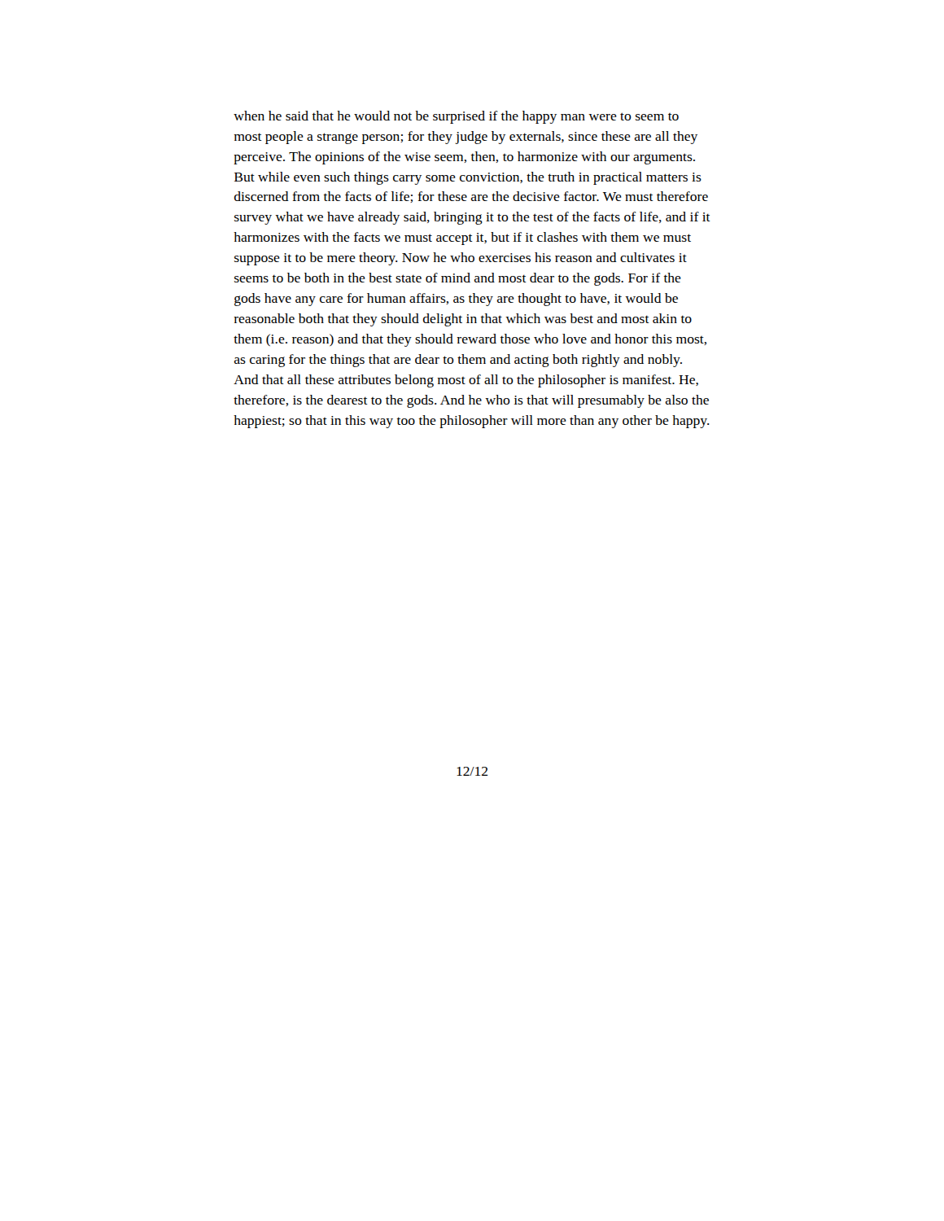when he said that he would not be surprised if the happy man were to seem to most people a strange person; for they judge by externals, since these are all they perceive. The opinions of the wise seem, then, to harmonize with our arguments. But while even such things carry some conviction, the truth in practical matters is discerned from the facts of life; for these are the decisive factor. We must therefore survey what we have already said, bringing it to the test of the facts of life, and if it harmonizes with the facts we must accept it, but if it clashes with them we must suppose it to be mere theory. Now he who exercises his reason and cultivates it seems to be both in the best state of mind and most dear to the gods. For if the gods have any care for human affairs, as they are thought to have, it would be reasonable both that they should delight in that which was best and most akin to them (i.e. reason) and that they should reward those who love and honor this most, as caring for the things that are dear to them and acting both rightly and nobly. And that all these attributes belong most of all to the philosopher is manifest. He, therefore, is the dearest to the gods. And he who is that will presumably be also the happiest; so that in this way too the philosopher will more than any other be happy.
12/12